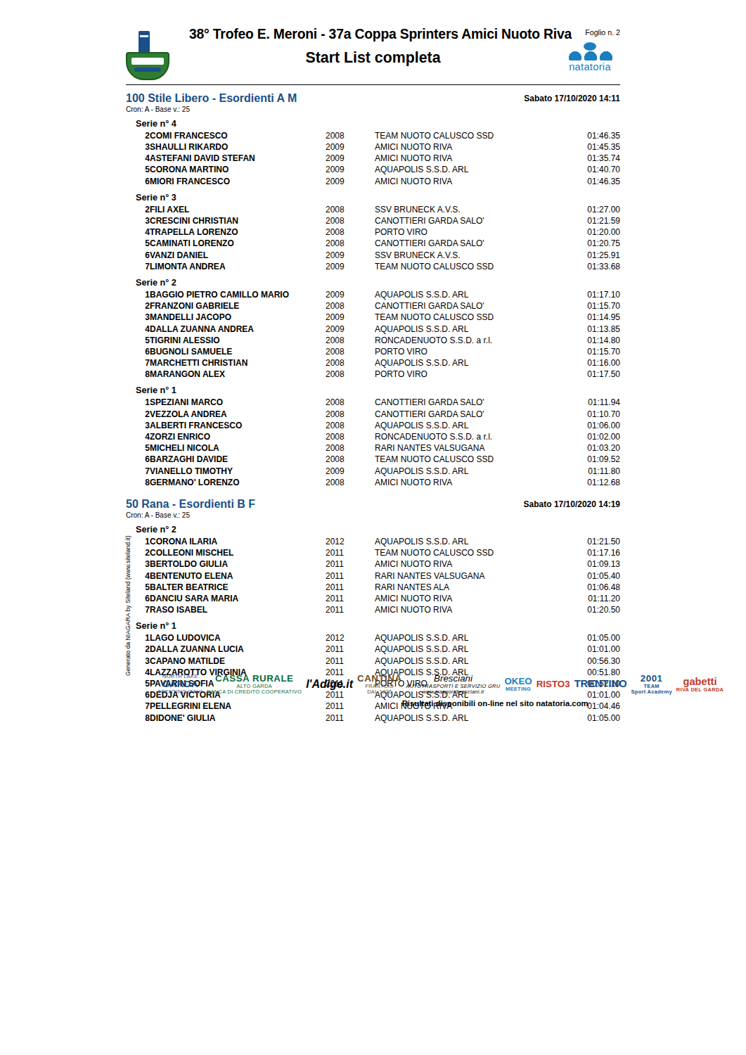Foglio n. 2
natatoria
38° Trofeo E. Meroni - 37a Coppa Sprinters Amici Nuoto Riva
Start List completa
100 Stile Libero - Esordienti A M
Cron: A - Base v.: 25
Sabato 17/10/2020 14:11
Serie n° 4
| 2 | COMI FRANCESCO | 2008 | TEAM NUOTO CALUSCO SSD | 01:46.35 |
| 3 | SHAULLI RIKARDO | 2009 | AMICI NUOTO RIVA | 01:45.35 |
| 4 | ASTEFANI DAVID STEFAN | 2009 | AMICI NUOTO RIVA | 01:35.74 |
| 5 | CORONA MARTINO | 2009 | AQUAPOLIS S.S.D. ARL | 01:40.70 |
| 6 | MIORI FRANCESCO | 2009 | AMICI NUOTO RIVA | 01:46.35 |
Serie n° 3
| 2 | FILI AXEL | 2008 | SSV BRUNECK A.V.S. | 01:27.00 |
| 3 | CRESCINI CHRISTIAN | 2008 | CANOTTIERI GARDA SALO' | 01:21.59 |
| 4 | TRAPELLA LORENZO | 2008 | PORTO VIRO | 01:20.00 |
| 5 | CAMINATI LORENZO | 2008 | CANOTTIERI GARDA SALO' | 01:20.75 |
| 6 | VANZI DANIEL | 2009 | SSV BRUNECK A.V.S. | 01:25.91 |
| 7 | LIMONTA ANDREA | 2009 | TEAM NUOTO CALUSCO SSD | 01:33.68 |
Serie n° 2
| 1 | BAGGIO PIETRO CAMILLO MARIO | 2009 | AQUAPOLIS S.S.D. ARL | 01:17.10 |
| 2 | FRANZONI GABRIELE | 2008 | CANOTTIERI GARDA SALO' | 01:15.70 |
| 3 | MANDELLI JACOPO | 2009 | TEAM NUOTO CALUSCO SSD | 01:14.95 |
| 4 | DALLA ZUANNA ANDREA | 2009 | AQUAPOLIS S.S.D. ARL | 01:13.85 |
| 5 | TIGRINI ALESSIO | 2008 | RONCADENUOTO S.S.D. a r.l. | 01:14.80 |
| 6 | BUGNOLI SAMUELE | 2008 | PORTO VIRO | 01:15.70 |
| 7 | MARCHETTI CHRISTIAN | 2008 | AQUAPOLIS S.S.D. ARL | 01:16.00 |
| 8 | MARANGON ALEX | 2008 | PORTO VIRO | 01:17.50 |
Serie n° 1
| 1 | SPEZIANI MARCO | 2008 | CANOTTIERI GARDA SALO' | 01:11.94 |
| 2 | VEZZOLA ANDREA | 2008 | CANOTTIERI GARDA SALO' | 01:10.70 |
| 3 | ALBERTI FRANCESCO | 2008 | AQUAPOLIS S.S.D. ARL | 01:06.00 |
| 4 | ZORZI ENRICO | 2008 | RONCADENUOTO S.S.D. a r.l. | 01:02.00 |
| 5 | MICHELI NICOLA | 2008 | RARI NANTES VALSUGANA | 01:03.20 |
| 6 | BARZAGHI DAVIDE | 2008 | TEAM NUOTO CALUSCO SSD | 01:09.52 |
| 7 | VIANELLO TIMOTHY | 2009 | AQUAPOLIS S.S.D. ARL | 01:11.80 |
| 8 | GERMANO' LORENZO | 2008 | AMICI NUOTO RIVA | 01:12.68 |
50 Rana - Esordienti B F
Cron: A - Base v.: 25
Sabato 17/10/2020 14:19
Serie n° 2
| 1 | CORONA ILARIA | 2012 | AQUAPOLIS S.S.D. ARL | 01:21.50 |
| 2 | COLLEONI MISCHEL | 2011 | TEAM NUOTO CALUSCO SSD | 01:17.16 |
| 3 | BERTOLDO GIULIA | 2011 | AMICI NUOTO RIVA | 01:09.13 |
| 4 | BENTENUTO ELENA | 2011 | RARI NANTES VALSUGANA | 01:05.40 |
| 5 | BALTER BEATRICE | 2011 | RARI NANTES ALA | 01:06.48 |
| 6 | DANCIU SARA MARIA | 2011 | AMICI NUOTO RIVA | 01:11.20 |
| 7 | RASO ISABEL | 2011 | AMICI NUOTO RIVA | 01:20.50 |
Serie n° 1
| 1 | LAGO LUDOVICA | 2012 | AQUAPOLIS S.S.D. ARL | 01:05.00 |
| 2 | DALLA ZUANNA LUCIA | 2011 | AQUAPOLIS S.S.D. ARL | 01:01.00 |
| 3 | CAPANO MATILDE | 2011 | AQUAPOLIS S.S.D. ARL | 00:56.30 |
| 4 | LAZZAROTTO VIRGINIA | 2011 | AQUAPOLIS S.S.D. ARL | 00:51.80 |
| 5 | PAVARIN SOFIA | 2011 | PORTO VIRO | 00:52.10 |
| 6 | DEDJA VICTORIA | 2011 | AQUAPOLIS S.S.D. ARL | 01:01.00 |
| 7 | PELLEGRINI ELENA | 2011 | AMICI NUOTO RIVA | 01:04.46 |
| 8 | DIDONE' GIULIA | 2011 | AQUAPOLIS S.S.D. ARL | 01:05.00 |
Generato da NIAGARA by Siteland (www.siteland.it)
NORTH LAKE
GARDA
TRENTINO ITALY
CASSA RURALE
ALTO GARDA
BANCA DI CREDITO COOPERATIVO
l'Adige.it
CANTINA
FRANTOIO
DAL 1926
Bresciani
AUTOTRASPORTI E SERVIZIO GRU
www.trasportibresciani.it
OKEO
MEETING
RISTO3
TRENTINO
2001
TEAM
Sport Academy
gabetti
RIVA DEL GARDA
Risultati disponibili on-line nel sito natatoria.com